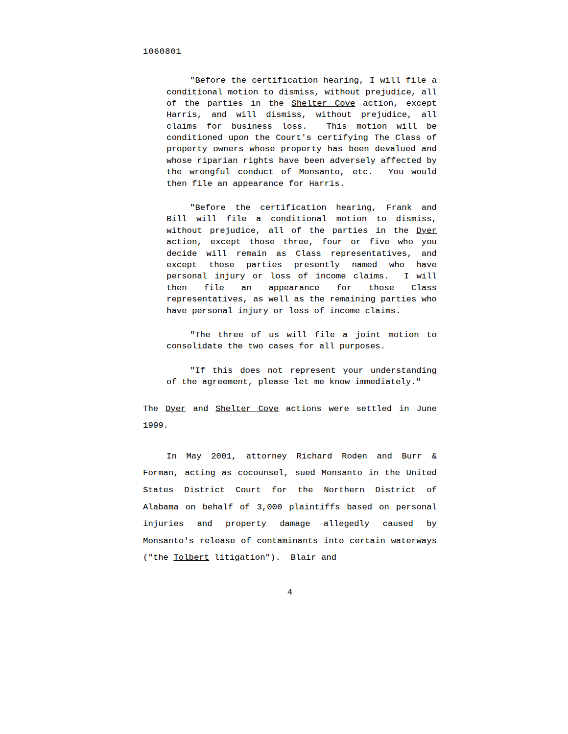1060801
"Before the certification hearing, I will file a conditional motion to dismiss, without prejudice, all of the parties in the Shelter Cove action, except Harris, and will dismiss, without prejudice, all claims for business loss. This motion will be conditioned upon the Court's certifying The Class of property owners whose property has been devalued and whose riparian rights have been adversely affected by the wrongful conduct of Monsanto, etc. You would then file an appearance for Harris.
"Before the certification hearing, Frank and Bill will file a conditional motion to dismiss, without prejudice, all of the parties in the Dyer action, except those three, four or five who you decide will remain as Class representatives, and except those parties presently named who have personal injury or loss of income claims. I will then file an appearance for those Class representatives, as well as the remaining parties who have personal injury or loss of income claims.
"The three of us will file a joint motion to consolidate the two cases for all purposes.
"If this does not represent your understanding of the agreement, please let me know immediately."
The Dyer and Shelter Cove actions were settled in June 1999.
In May 2001, attorney Richard Roden and Burr & Forman, acting as cocounsel, sued Monsanto in the United States District Court for the Northern District of Alabama on behalf of 3,000 plaintiffs based on personal injuries and property damage allegedly caused by Monsanto's release of contaminants into certain waterways ("the Tolbert litigation"). Blair and
4